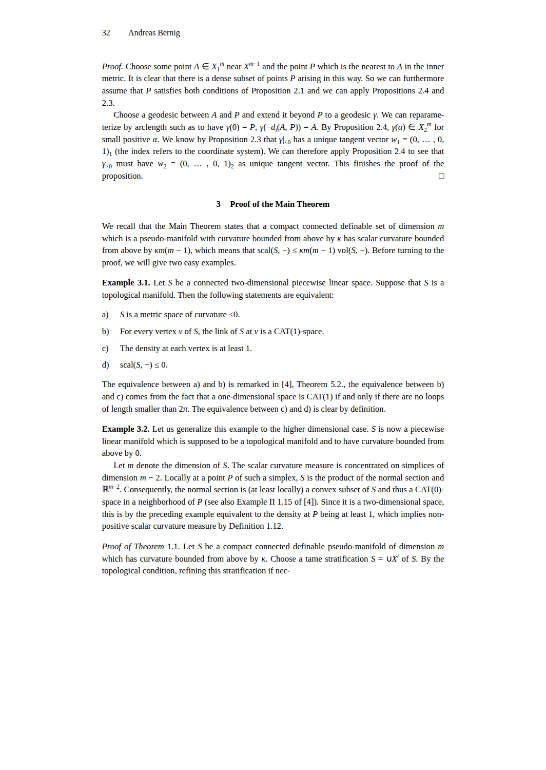32
Andreas Bernig
Proof. Choose some point A ∈ X1m near Xm−1 and the point P which is the nearest to A in the inner metric. It is clear that there is a dense subset of points P arising in this way. So we can furthermore assume that P satisfies both conditions of Proposition 2.1 and we can apply Propositions 2.4 and 2.3.
Choose a geodesic between A and P and extend it beyond P to a geodesic γ. We can reparameterize by arclength such as to have γ(0) = P, γ(−di(A, P)) = A. By Proposition 2.4, γ(α) ∈ X2m for small positive α. We know by Proposition 2.3 that γ|<0 has a unique tangent vector w1 = (0, … , 0, 1)1 (the index refers to the coordinate system). We can therefore apply Proposition 2.4 to see that γ>0 must have w2 = (0, … , 0, 1)2 as unique tangent vector. This finishes the proof of the proposition.□
3 Proof of the Main Theorem
We recall that the Main Theorem states that a compact connected definable set of dimension m which is a pseudo-manifold with curvature bounded from above by κ has scalar curvature bounded from above by κm(m − 1), which means that scal(S, −) ≤ κm(m − 1) vol(S, −). Before turning to the proof, we will give two easy examples.
Example 3.1. Let S be a connected two-dimensional piecewise linear space. Suppose that S is a topological manifold. Then the following statements are equivalent:
a) S is a metric space of curvature ≤0.
b) For every vertex v of S, the link of S at v is a CAT(1)-space.
c) The density at each vertex is at least 1.
d) scal(S, −) ≤ 0.
The equivalence between a) and b) is remarked in [4], Theorem 5.2., the equivalence between b) and c) comes from the fact that a one-dimensional space is CAT(1) if and only if there are no loops of length smaller than 2π. The equivalence between c) and d) is clear by definition.
Example 3.2. Let us generalize this example to the higher dimensional case. S is now a piecewise linear manifold which is supposed to be a topological manifold and to have curvature bounded from above by 0.
Let m denote the dimension of S. The scalar curvature measure is concentrated on simplices of dimension m − 2. Locally at a point P of such a simplex, S is the product of the normal section and ℝm−2. Consequently, the normal section is (at least locally) a convex subset of S and thus a CAT(0)-space in a neighborhood of P (see also Example II 1.15 of [4]). Since it is a two-dimensional space, this is by the preceding example equivalent to the density at P being at least 1, which implies non-positive scalar curvature measure by Definition 1.12.
Proof of Theorem 1.1. Let S be a compact connected definable pseudo-manifold of dimension m which has curvature bounded from above by κ. Choose a tame stratification S = ∪Xi of S. By the topological condition, refining this stratification if nec-